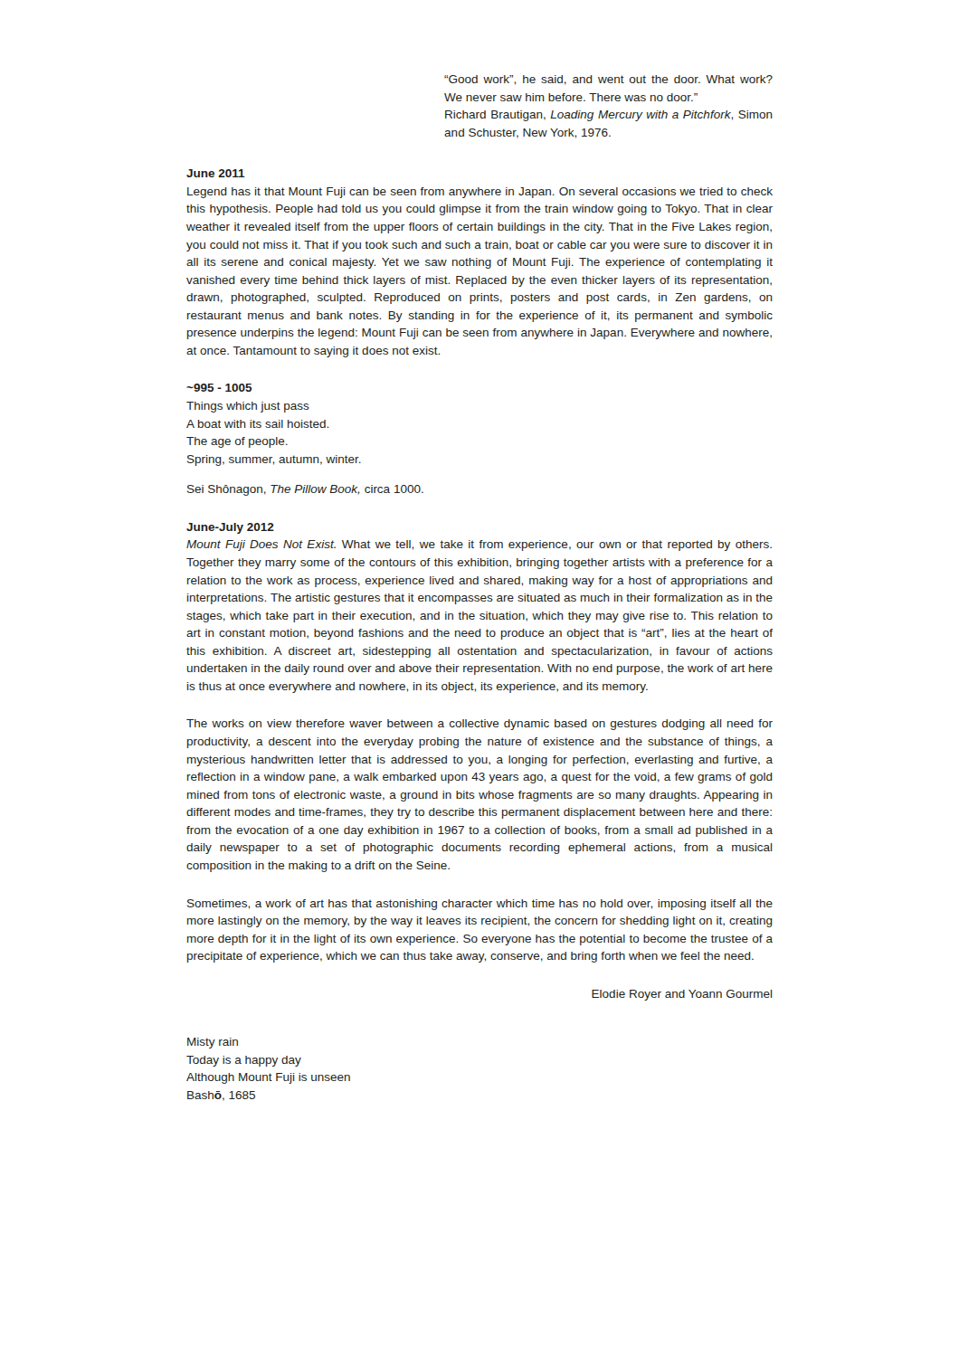“Good work”, he said, and went out the door. What work? We never saw him before. There was no door.”
Richard Brautigan, Loading Mercury with a Pitchfork, Simon and Schuster, New York, 1976.
June 2011
Legend has it that Mount Fuji can be seen from anywhere in Japan. On several occasions we tried to check this hypothesis. People had told us you could glimpse it from the train window going to Tokyo. That in clear weather it revealed itself from the upper floors of certain buildings in the city. That in the Five Lakes region, you could not miss it. That if you took such and such a train, boat or cable car you were sure to discover it in all its serene and conical majesty. Yet we saw nothing of Mount Fuji. The experience of contemplating it vanished every time behind thick layers of mist. Replaced by the even thicker layers of its representation, drawn, photographed, sculpted. Reproduced on prints, posters and post cards, in Zen gardens, on restaurant menus and bank notes. By standing in for the experience of it, its permanent and symbolic presence underpins the legend: Mount Fuji can be seen from anywhere in Japan. Everywhere and nowhere, at once. Tantamount to saying it does not exist.
~995 - 1005
Things which just pass
A boat with its sail hoisted.
The age of people.
Spring, summer, autumn, winter.
Sei Shônagon, The Pillow Book, circa 1000.
June-July 2012
Mount Fuji Does Not Exist. What we tell, we take it from experience, our own or that reported by others. Together they marry some of the contours of this exhibition, bringing together artists with a preference for a relation to the work as process, experience lived and shared, making way for a host of appropriations and interpretations. The artistic gestures that it encompasses are situated as much in their formalization as in the stages, which take part in their execution, and in the situation, which they may give rise to. This relation to art in constant motion, beyond fashions and the need to produce an object that is “art”, lies at the heart of this exhibition. A discreet art, sidestepping all ostentation and spectacularization, in favour of actions undertaken in the daily round over and above their representation. With no end purpose, the work of art here is thus at once everywhere and nowhere, in its object, its experience, and its memory.
The works on view therefore waver between a collective dynamic based on gestures dodging all need for productivity, a descent into the everyday probing the nature of existence and the substance of things, a mysterious handwritten letter that is addressed to you, a longing for perfection, everlasting and furtive, a reflection in a window pane, a walk embarked upon 43 years ago, a quest for the void, a few grams of gold mined from tons of electronic waste, a ground in bits whose fragments are so many draughts. Appearing in different modes and time-frames, they try to describe this permanent displacement between here and there: from the evocation of a one day exhibition in 1967 to a collection of books, from a small ad published in a daily newspaper to a set of photographic documents recording ephemeral actions, from a musical composition in the making to a drift on the Seine.
Sometimes, a work of art has that astonishing character which time has no hold over, imposing itself all the more lastingly on the memory, by the way it leaves its recipient, the concern for shedding light on it, creating more depth for it in the light of its own experience. So everyone has the potential to become the trustee of a precipitate of experience, which we can thus take away, conserve, and bring forth when we feel the need.
Elodie Royer and Yoann Gourmel
Misty rain
Today is a happy day
Although Mount Fuji is unseen
Bashō, 1685